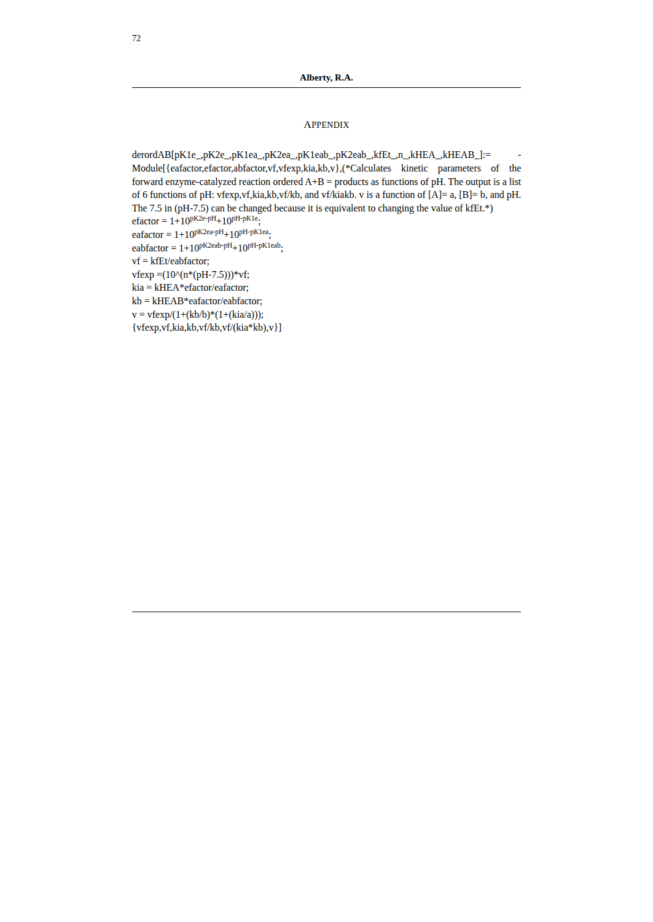72
Alberty, R.A.
APPENDIX
derordAB[pK1e_,pK2e_,pK1ea_,pK2ea_,pK1eab_,pK2eab_,kfEt_,n_,kHEA_,kHEAB_]:= -Module[{eafactor,efactor,abfactor,vf,vfexp,kia,kb,v},(*Calculates kinetic parameters of the forward enzyme-catalyzed reaction ordered A+B = products as functions of pH. The output is a list of 6 functions of pH: vfexp,vf,kia,kb,vf/kb, and vf/kiakb. v is a function of [A]= a, [B]= b, and pH. The 7.5 in (pH-7.5) can be changed because it is equivalent to changing the value of kfEt.*)
efactor = 1+10pK2e-pH+10pH-pK1e;
eafactor = 1+10pK2ea-pH+10pH-pK1ea;
eabfactor = 1+10pK2eab-pH+10pH-pK1eab;
vf = kfEt/eabfactor;
vfexp =(10^(n*(pH-7.5)))*vf;
kia = kHEA*efactor/eafactor;
kb = kHEAB*eafactor/eabfactor;
v = vfexp/(1+(kb/b)*(1+(kia/a)));
{vfexp,vf,kia,kb,vf/kb,vf/(kia*kb),v}]